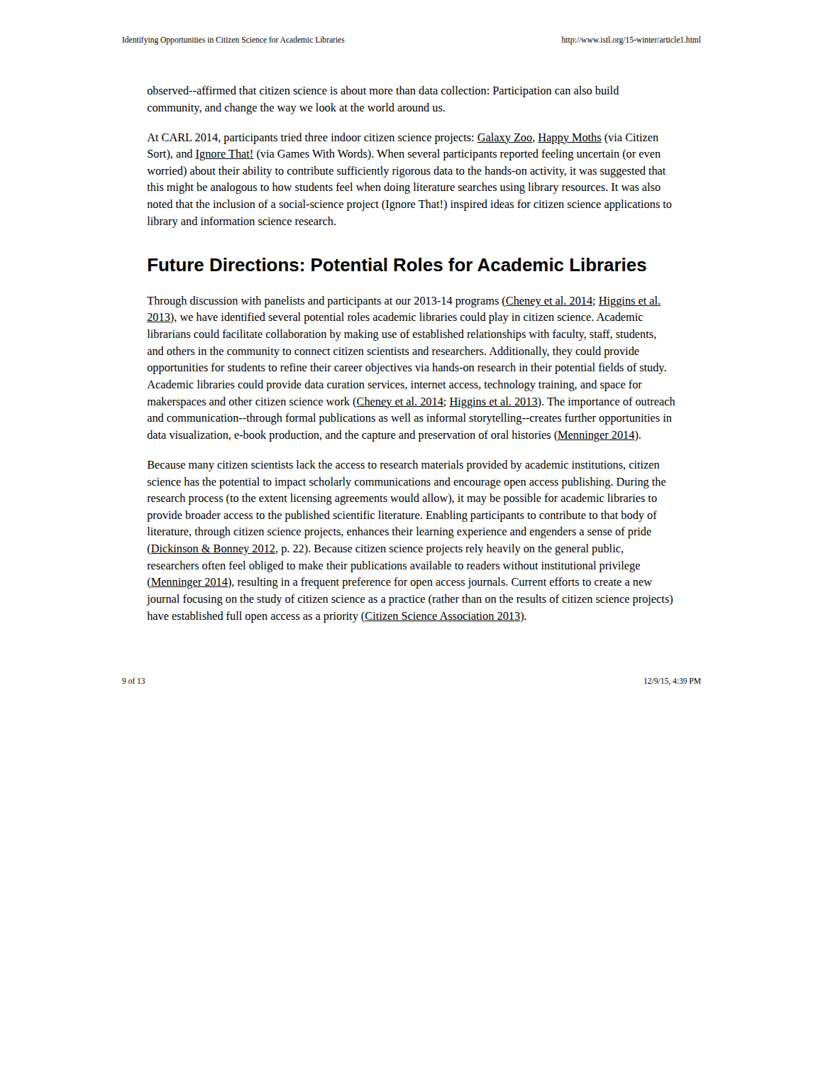Identifying Opportunities in Citizen Science for Academic Libraries http://www.istl.org/15-winter/article1.html
observed--affirmed that citizen science is about more than data collection: Participation can also build community, and change the way we look at the world around us.
At CARL 2014, participants tried three indoor citizen science projects: Galaxy Zoo, Happy Moths (via Citizen Sort), and Ignore That! (via Games With Words). When several participants reported feeling uncertain (or even worried) about their ability to contribute sufficiently rigorous data to the hands-on activity, it was suggested that this might be analogous to how students feel when doing literature searches using library resources. It was also noted that the inclusion of a social-science project (Ignore That!) inspired ideas for citizen science applications to library and information science research.
Future Directions: Potential Roles for Academic Libraries
Through discussion with panelists and participants at our 2013-14 programs (Cheney et al. 2014; Higgins et al. 2013), we have identified several potential roles academic libraries could play in citizen science. Academic librarians could facilitate collaboration by making use of established relationships with faculty, staff, students, and others in the community to connect citizen scientists and researchers. Additionally, they could provide opportunities for students to refine their career objectives via hands-on research in their potential fields of study. Academic libraries could provide data curation services, internet access, technology training, and space for makerspaces and other citizen science work (Cheney et al. 2014; Higgins et al. 2013). The importance of outreach and communication--through formal publications as well as informal storytelling--creates further opportunities in data visualization, e-book production, and the capture and preservation of oral histories (Menninger 2014).
Because many citizen scientists lack the access to research materials provided by academic institutions, citizen science has the potential to impact scholarly communications and encourage open access publishing. During the research process (to the extent licensing agreements would allow), it may be possible for academic libraries to provide broader access to the published scientific literature. Enabling participants to contribute to that body of literature, through citizen science projects, enhances their learning experience and engenders a sense of pride (Dickinson & Bonney 2012, p. 22). Because citizen science projects rely heavily on the general public, researchers often feel obliged to make their publications available to readers without institutional privilege (Menninger 2014), resulting in a frequent preference for open access journals. Current efforts to create a new journal focusing on the study of citizen science as a practice (rather than on the results of citizen science projects) have established full open access as a priority (Citizen Science Association 2013).
9 of 13 12/9/15, 4:39 PM